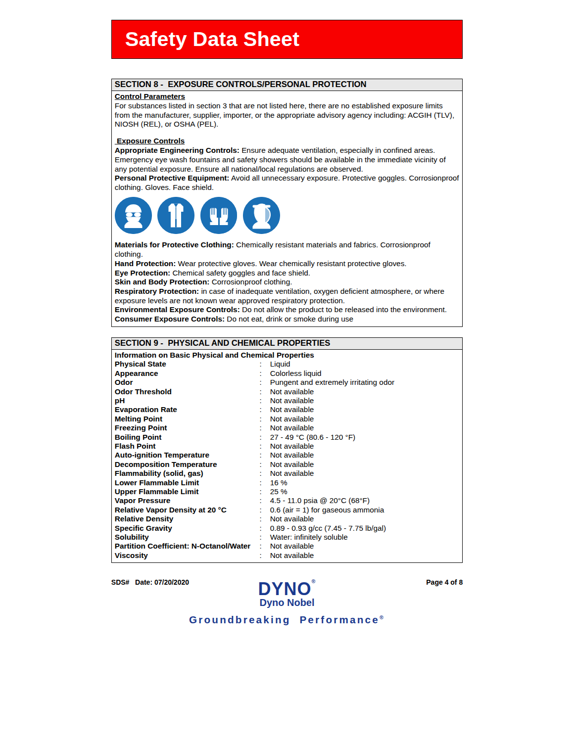Safety Data Sheet
SECTION 8 - EXPOSURE CONTROLS/PERSONAL PROTECTION
Control Parameters
For substances listed in section 3 that are not listed here, there are no established exposure limits from the manufacturer, supplier, importer, or the appropriate advisory agency including: ACGIH (TLV), NIOSH (REL), or OSHA (PEL).
Exposure Controls
Appropriate Engineering Controls: Ensure adequate ventilation, especially in confined areas. Emergency eye wash fountains and safety showers should be available in the immediate vicinity of any potential exposure. Ensure all national/local regulations are observed.
Personal Protective Equipment: Avoid all unnecessary exposure. Protective goggles. Corrosionproof clothing. Gloves. Face shield.
Materials for Protective Clothing: Chemically resistant materials and fabrics. Corrosionproof clothing.
Hand Protection: Wear protective gloves. Wear chemically resistant protective gloves.
Eye Protection: Chemical safety goggles and face shield.
Skin and Body Protection: Corrosionproof clothing.
Respiratory Protection: in case of inadequate ventilation, oxygen deficient atmosphere, or where exposure levels are not known wear approved respiratory protection.
Environmental Exposure Controls: Do not allow the product to be released into the environment.
Consumer Exposure Controls: Do not eat, drink or smoke during use
SECTION 9 - PHYSICAL AND CHEMICAL PROPERTIES
Information on Basic Physical and Chemical Properties
| Physical State | : | Liquid |
| Appearance | : | Colorless liquid |
| Odor | : | Pungent and extremely irritating odor |
| Odor Threshold | : | Not available |
| pH | : | Not available |
| Evaporation Rate | : | Not available |
| Melting Point | : | Not available |
| Freezing Point | : | Not available |
| Boiling Point | : | 27 - 49 °C (80.6 - 120 °F) |
| Flash Point | : | Not available |
| Auto-ignition Temperature | : | Not available |
| Decomposition Temperature | : | Not available |
| Flammability (solid, gas) | : | Not available |
| Lower Flammable Limit | : | 16 % |
| Upper Flammable Limit | : | 25 % |
| Vapor Pressure | : | 4.5 - 11.0 psia @ 20°C (68°F) |
| Relative Vapor Density at 20 °C | : | 0.6 (air = 1) for gaseous ammonia |
| Relative Density | : | Not available |
| Specific Gravity | : | 0.89 - 0.93 g/cc (7.45 - 7.75 lb/gal) |
| Solubility | : | Water: infinitely soluble |
| Partition Coefficient: N-Octanol/Water | : | Not available |
| Viscosity | : | Not available |
SDS# Date: 07/20/2020
Page 4 of 8
DYNO®
Dyno Nobel
Groundbreaking Performance®